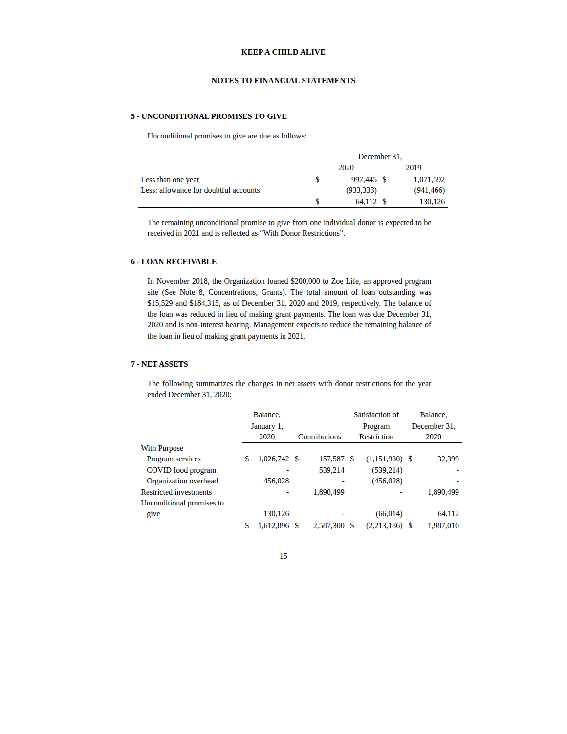KEEP A CHILD ALIVE
NOTES TO FINANCIAL STATEMENTS
5 - UNCONDITIONAL PROMISES TO GIVE
Unconditional promises to give are due as follows:
| | December 31, |
| | 2020 | 2019 |
| Less than one year | $ | 997,445 | $ | 1,071,592 |
| Less: allowance for doubtful accounts | | (933,333) | | (941,466) |
| | $ | 64,112 | $ | 130,126 |
The remaining unconditional promise to give from one individual donor is expected to be received in 2021 and is reflected as “With Donor Restrictions”.
6 - LOAN RECEIVABLE
In November 2018, the Organization loaned $200,000 to Zoe Life, an approved program site (See Note 8, Concentrations, Grants). The total amount of loan outstanding was $15,529 and $184,315, as of December 31, 2020 and 2019, respectively. The balance of the loan was reduced in lieu of making grant payments. The loan was due December 31, 2020 and is non-interest bearing. Management expects to reduce the remaining balance of the loan in lieu of making grant payments in 2021.
7 - NET ASSETS
The following summarizes the changes in net assets with donor restrictions for the year ended December 31, 2020:
| | Balance, | | Satisfaction of | Balance, |
| | January 1, | | Program | December 31, |
| | 2020 | Contributions | Restriction | 2020 |
| With Purpose | |
| Program services | $ | 1,026,742 | $ | 157,587 | $ | (1,151,930) | $ | 32,399 |
| COVID food program | | - | | 539,214 | | (539,214) | | - |
| Organization overhead | | 456,028 | | - | | (456,028) | | - |
| Restricted investments | | - | | 1,890,499 | | - | | 1,890,499 |
| Unconditional promises to | |
| give | | 130,126 | | - | | (66,014) | | 64,112 |
| | $ | 1,612,896 | $ | 2,587,300 | $ | (2,213,186) | $ | 1,987,010 |
15